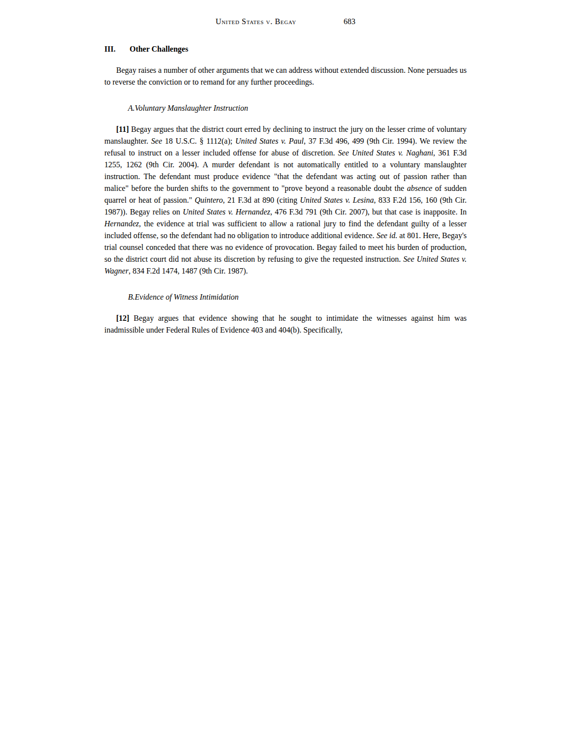United States v. Begay 683
III. Other Challenges
Begay raises a number of other arguments that we can address without extended discussion. None persuades us to reverse the conviction or to remand for any further proceedings.
A. Voluntary Manslaughter Instruction
[11] Begay argues that the district court erred by declining to instruct the jury on the lesser crime of voluntary manslaughter. See 18 U.S.C. § 1112(a); United States v. Paul, 37 F.3d 496, 499 (9th Cir. 1994). We review the refusal to instruct on a lesser included offense for abuse of discretion. See United States v. Naghani, 361 F.3d 1255, 1262 (9th Cir. 2004). A murder defendant is not automatically entitled to a voluntary manslaughter instruction. The defendant must produce evidence "that the defendant was acting out of passion rather than malice" before the burden shifts to the government to "prove beyond a reasonable doubt the absence of sudden quarrel or heat of passion." Quintero, 21 F.3d at 890 (citing United States v. Lesina, 833 F.2d 156, 160 (9th Cir. 1987)). Begay relies on United States v. Hernandez, 476 F.3d 791 (9th Cir. 2007), but that case is inapposite. In Hernandez, the evidence at trial was sufficient to allow a rational jury to find the defendant guilty of a lesser included offense, so the defendant had no obligation to introduce additional evidence. See id. at 801. Here, Begay's trial counsel conceded that there was no evidence of provocation. Begay failed to meet his burden of production, so the district court did not abuse its discretion by refusing to give the requested instruction. See United States v. Wagner, 834 F.2d 1474, 1487 (9th Cir. 1987).
B. Evidence of Witness Intimidation
[12] Begay argues that evidence showing that he sought to intimidate the witnesses against him was inadmissible under Federal Rules of Evidence 403 and 404(b). Specifically,